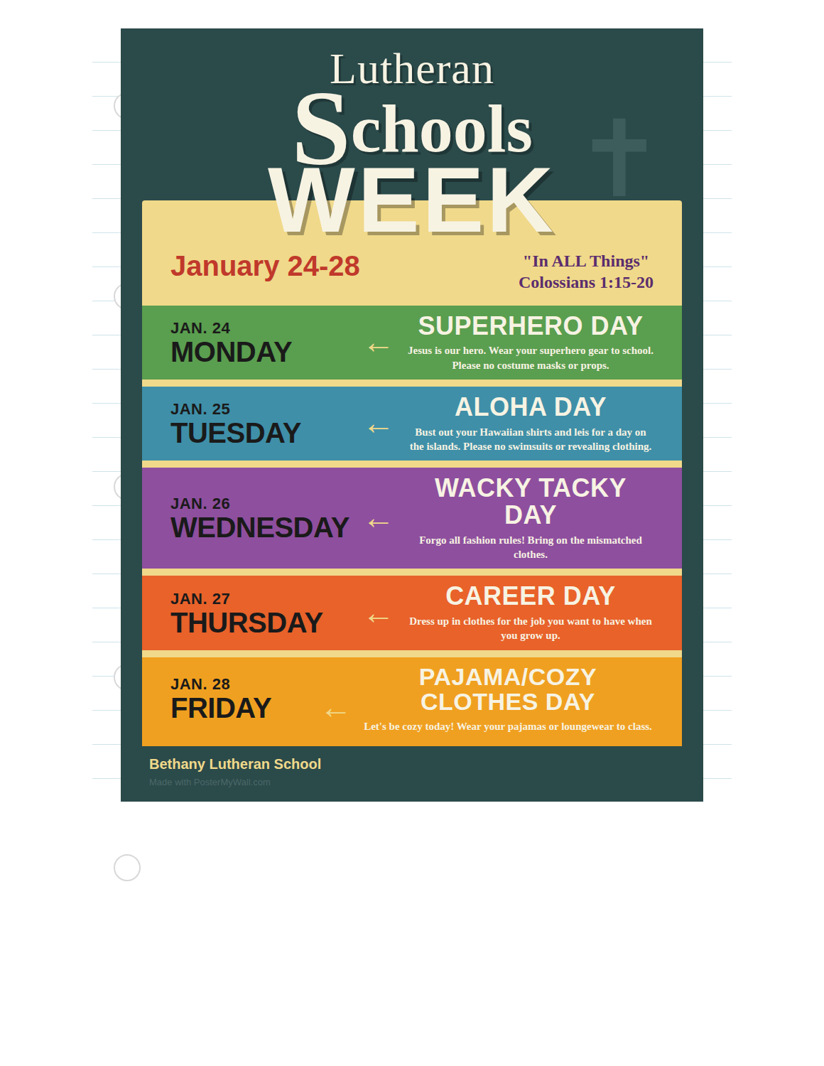✝
Lutheran Schools WEEK
January 24-28
"In ALL Things"
Colossians 1:15-20
JAN. 24
MONDAY
←
SUPERHERO DAY
Jesus is our hero. Wear your superhero gear to school. Please no costume masks or props.
JAN. 25
TUESDAY
←
ALOHA DAY
Bust out your Hawaiian shirts and leis for a day on the islands. Please no swimsuits or revealing clothing.
JAN. 26
WEDNESDAY
←
WACKY TACKY DAY
Forgo all fashion rules! Bring on the mismatched clothes.
JAN. 27
THURSDAY
←
CAREER DAY
Dress up in clothes for the job you want to have when you grow up.
JAN. 28
FRIDAY
←
PAJAMA/COZY CLOTHES DAY
Let's be cozy today! Wear your pajamas or loungewear to class.
Bethany Lutheran School
Made with PosterMyWall.com